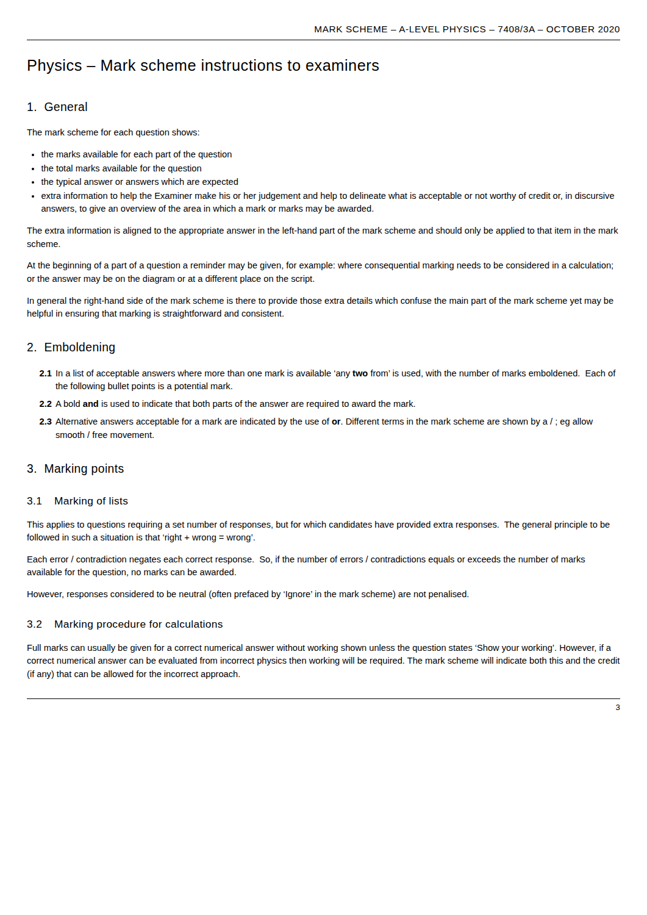MARK SCHEME – A-LEVEL PHYSICS – 7408/3A – OCTOBER 2020
Physics – Mark scheme instructions to examiners
1. General
The mark scheme for each question shows:
the marks available for each part of the question
the total marks available for the question
the typical answer or answers which are expected
extra information to help the Examiner make his or her judgement and help to delineate what is acceptable or not worthy of credit or, in discursive answers, to give an overview of the area in which a mark or marks may be awarded.
The extra information is aligned to the appropriate answer in the left-hand part of the mark scheme and should only be applied to that item in the mark scheme.
At the beginning of a part of a question a reminder may be given, for example: where consequential marking needs to be considered in a calculation; or the answer may be on the diagram or at a different place on the script.
In general the right-hand side of the mark scheme is there to provide those extra details which confuse the main part of the mark scheme yet may be helpful in ensuring that marking is straightforward and consistent.
2. Emboldening
2.1 In a list of acceptable answers where more than one mark is available ‘any two from’ is used, with the number of marks emboldened. Each of the following bullet points is a potential mark.
2.2 A bold and is used to indicate that both parts of the answer are required to award the mark.
2.3 Alternative answers acceptable for a mark are indicated by the use of or. Different terms in the mark scheme are shown by a / ; eg allow smooth / free movement.
3. Marking points
3.1 Marking of lists
This applies to questions requiring a set number of responses, but for which candidates have provided extra responses. The general principle to be followed in such a situation is that ‘right + wrong = wrong’.
Each error / contradiction negates each correct response. So, if the number of errors / contradictions equals or exceeds the number of marks available for the question, no marks can be awarded.
However, responses considered to be neutral (often prefaced by ‘Ignore’ in the mark scheme) are not penalised.
3.2 Marking procedure for calculations
Full marks can usually be given for a correct numerical answer without working shown unless the question states ‘Show your working’. However, if a correct numerical answer can be evaluated from incorrect physics then working will be required. The mark scheme will indicate both this and the credit (if any) that can be allowed for the incorrect approach.
3